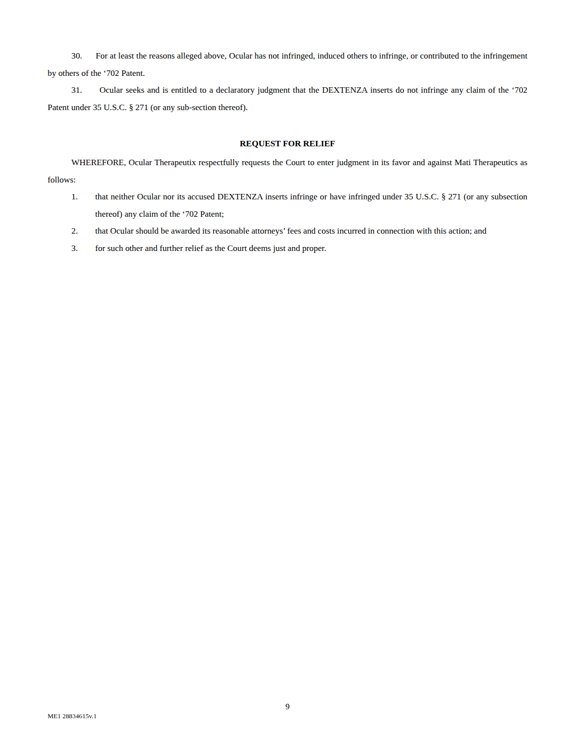30. For at least the reasons alleged above, Ocular has not infringed, induced others to infringe, or contributed to the infringement by others of the ‘702 Patent.
31. Ocular seeks and is entitled to a declaratory judgment that the DEXTENZA inserts do not infringe any claim of the ‘702 Patent under 35 U.S.C. § 271 (or any sub-section thereof).
REQUEST FOR RELIEF
WHEREFORE, Ocular Therapeutix respectfully requests the Court to enter judgment in its favor and against Mati Therapeutics as follows:
1. that neither Ocular nor its accused DEXTENZA inserts infringe or have infringed under 35 U.S.C. § 271 (or any subsection thereof) any claim of the ‘702 Patent;
2. that Ocular should be awarded its reasonable attorneys’ fees and costs incurred in connection with this action; and
3. for such other and further relief as the Court deems just and proper.
9
ME1 28834615v.1